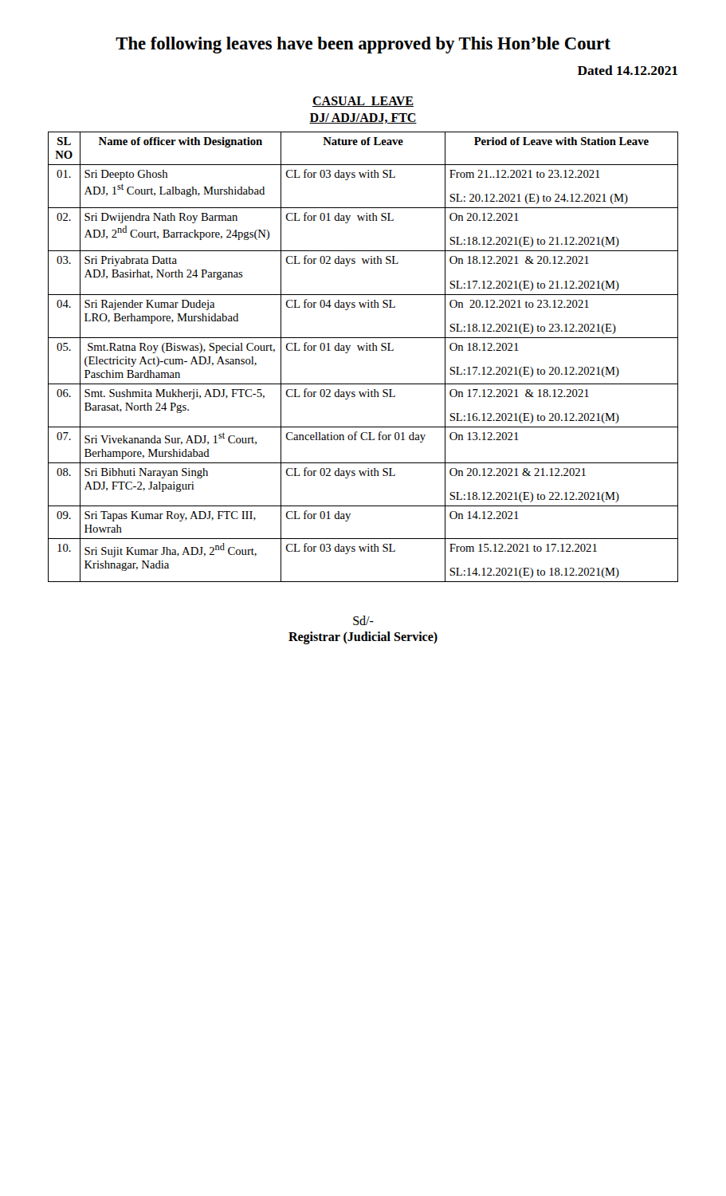The following leaves have been approved by This Hon’ble Court
Dated 14.12.2021
CASUAL LEAVE
DJ/ ADJ/ADJ, FTC
| SL NO | Name of officer with Designation | Nature of Leave | Period of Leave with Station Leave |
| --- | --- | --- | --- |
| 01. | Sri Deepto Ghosh ADJ, 1 st Court, Lalbagh, Murshidabad | CL for 03 days with SL | From 21..12.2021 to 23.12.2021 SL: 20.12.2021 (E) to 24.12.2021 (M) |
| 02. | Sri Dwijendra Nath Roy Barman ADJ, 2 nd Court, Barrackpore, 24pgs(N) | CL for 01 day with SL | On 20.12.2021 SL:18.12.2021(E) to 21.12.2021(M) |
| 03. | Sri Priyabrata Datta ADJ, Basirhat, North 24 Parganas | CL for 02 days with SL | On 18.12.2021 & 20.12.2021 SL:17.12.2021(E) to 21.12.2021(M) |
| 04. | Sri Rajender Kumar Dudeja LRO, Berhampore, Murshidabad | CL for 04 days with SL | On 20.12.2021 to 23.12.2021 SL:18.12.2021(E) to 23.12.2021(E) |
| 05. | Smt.Ratna Roy (Biswas), Special Court,(Electricity Act)-cum- ADJ, Asansol, Paschim Bardhaman | CL for 01 day with SL | On 18.12.2021 SL:17.12.2021(E) to 20.12.2021(M) |
| 06. | Smt. Sushmita Mukherji, ADJ, FTC-5, Barasat, North 24 Pgs. | CL for 02 days with SL | On 17.12.2021 & 18.12.2021 SL:16.12.2021(E) to 20.12.2021(M) |
| 07. | Sri Vivekananda Sur, ADJ, 1 st Court, Berhampore, Murshidabad | Cancellation of CL for 01 day | On 13.12.2021 |
| 08. | Sri Bibhuti Narayan Singh ADJ, FTC-2, Jalpaiguri | CL for 02 days with SL | On 20.12.2021 & 21.12.2021 SL:18.12.2021(E) to 22.12.2021(M) |
| 09. | Sri Tapas Kumar Roy, ADJ, FTC III, Howrah | CL for 01 day | On 14.12.2021 |
| 10. | Sri Sujit Kumar Jha, ADJ, 2 nd Court, Krishnagar, Nadia | CL for 03 days with SL | From 15.12.2021 to 17.12.2021 SL:14.12.2021(E) to 18.12.2021(M) |
Sd/-
Registrar (Judicial Service)